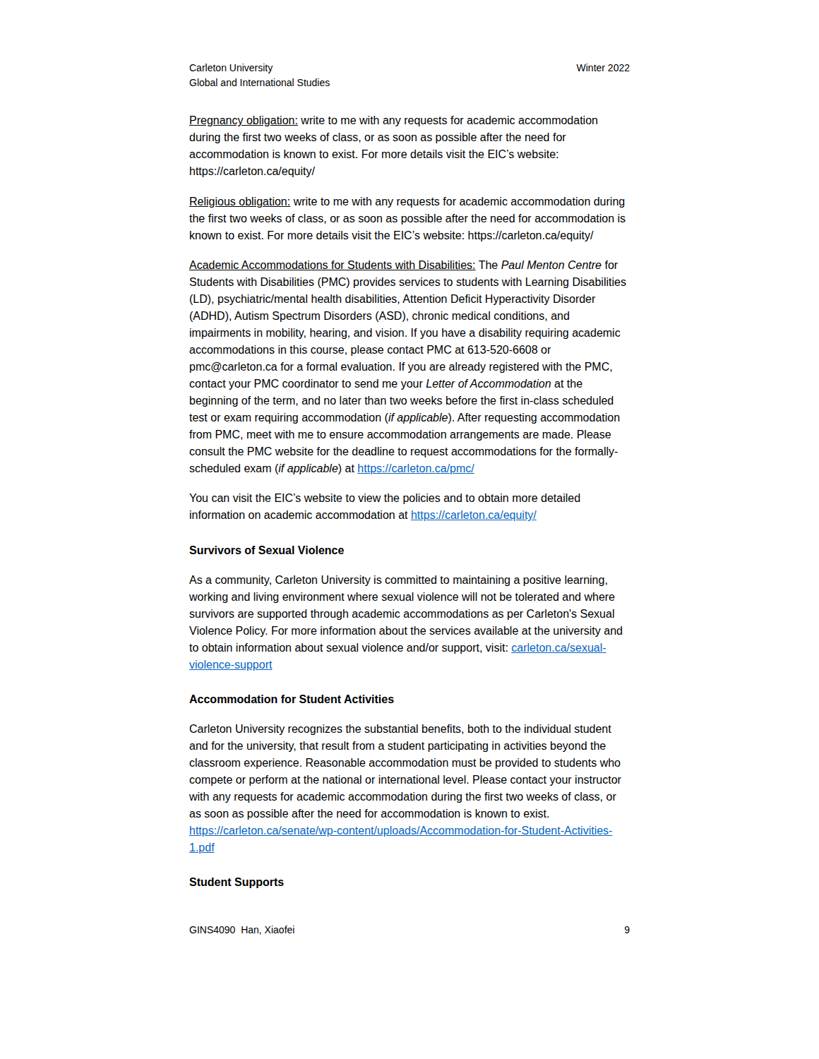Carleton University
Global and International Studies
Winter 2022
Pregnancy obligation: write to me with any requests for academic accommodation during the first two weeks of class, or as soon as possible after the need for accommodation is known to exist. For more details visit the EIC’s website: https://carleton.ca/equity/
Religious obligation: write to me with any requests for academic accommodation during the first two weeks of class, or as soon as possible after the need for accommodation is known to exist. For more details visit the EIC’s website: https://carleton.ca/equity/
Academic Accommodations for Students with Disabilities: The Paul Menton Centre for Students with Disabilities (PMC) provides services to students with Learning Disabilities (LD), psychiatric/mental health disabilities, Attention Deficit Hyperactivity Disorder (ADHD), Autism Spectrum Disorders (ASD), chronic medical conditions, and impairments in mobility, hearing, and vision. If you have a disability requiring academic accommodations in this course, please contact PMC at 613-520-6608 or pmc@carleton.ca for a formal evaluation. If you are already registered with the PMC, contact your PMC coordinator to send me your Letter of Accommodation at the beginning of the term, and no later than two weeks before the first in-class scheduled test or exam requiring accommodation (if applicable). After requesting accommodation from PMC, meet with me to ensure accommodation arrangements are made. Please consult the PMC website for the deadline to request accommodations for the formally-scheduled exam (if applicable) at https://carleton.ca/pmc/
You can visit the EIC’s website to view the policies and to obtain more detailed information on academic accommodation at https://carleton.ca/equity/
Survivors of Sexual Violence
As a community, Carleton University is committed to maintaining a positive learning, working and living environment where sexual violence will not be tolerated and where survivors are supported through academic accommodations as per Carleton's Sexual Violence Policy. For more information about the services available at the university and to obtain information about sexual violence and/or support, visit: carleton.ca/sexual-violence-support
Accommodation for Student Activities
Carleton University recognizes the substantial benefits, both to the individual student and for the university, that result from a student participating in activities beyond the classroom experience. Reasonable accommodation must be provided to students who compete or perform at the national or international level. Please contact your instructor with any requests for academic accommodation during the first two weeks of class, or as soon as possible after the need for accommodation is known to exist. https://carleton.ca/senate/wp-content/uploads/Accommodation-for-Student-Activities-1.pdf
Student Supports
GINS4090 Han, Xiaofei
9